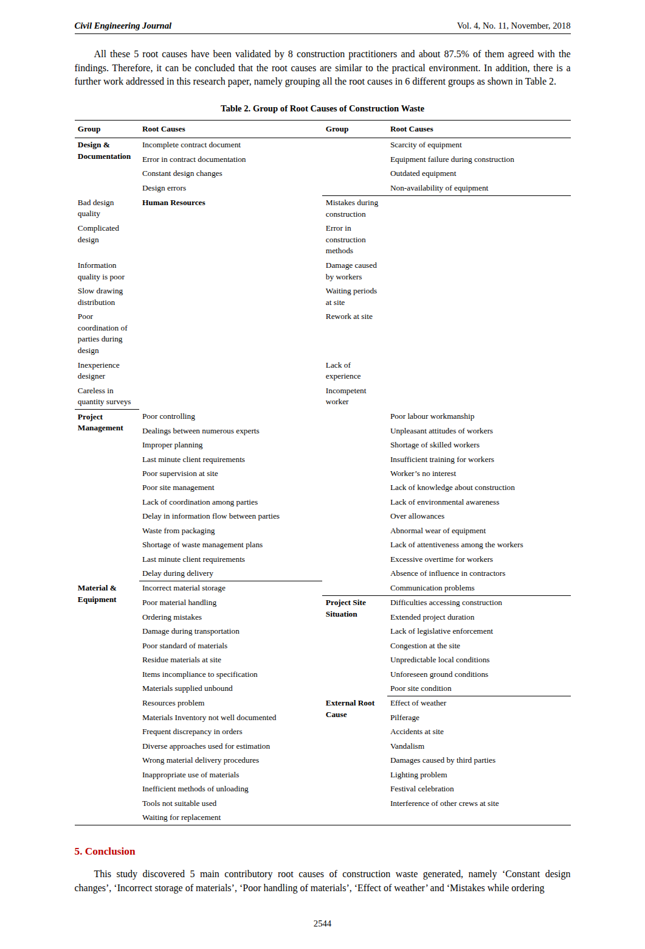Civil Engineering Journal Vol. 4, No. 11, November, 2018
All these 5 root causes have been validated by 8 construction practitioners and about 87.5% of them agreed with the findings. Therefore, it can be concluded that the root causes are similar to the practical environment. In addition, there is a further work addressed in this research paper, namely grouping all the root causes in 6 different groups as shown in Table 2.
Table 2. Group of Root Causes of Construction Waste
| Group | Root Causes | Group | Root Causes |
| --- | --- | --- | --- |
| Design & Documentation | Incomplete contract document | | Scarcity of equipment |
| Error in contract documentation | | Equipment failure during construction |
| Constant design changes | | Outdated equipment |
| Design errors | | Non-availability of equipment |
| Bad design quality | Human Resources | Mistakes during construction |
| Complicated design | Error in construction methods |
| Information quality is poor | | Damage caused by workers |
| Slow drawing distribution | | Waiting periods at site |
| Poor coordination of parties during design | | Rework at site |
| Inexperience designer | | Lack of experience |
| Careless in quantity surveys | | Incompetent worker |
| Project Management | Poor controlling | | Poor labour workmanship |
| Dealings between numerous experts | | Unpleasant attitudes of workers |
| | Improper planning | | Shortage of skilled workers |
| | Last minute client requirements | | Insufficient training for workers |
| | Poor supervision at site | | Worker’s no interest |
| | Poor site management | | Lack of knowledge about construction |
| | Lack of coordination among parties | | Lack of environmental awareness |
| | Delay in information flow between parties | | Over allowances |
| | Waste from packaging | | Abnormal wear of equipment |
| | Shortage of waste management plans | | Lack of attentiveness among the workers |
| | Last minute client requirements | | Excessive overtime for workers |
| | Delay during delivery | | Absence of influence in contractors |
| Material & Equipment | Incorrect material storage | | Communication problems |
| Poor material handling | Project Site Situation | Difficulties accessing construction |
| | Ordering mistakes | Extended project duration |
| | Damage during transportation | | Lack of legislative enforcement |
| | Poor standard of materials | | Congestion at the site |
| | Residue materials at site | | Unpredictable local conditions |
| | Items incompliance to specification | | Unforeseen ground conditions |
| | Materials supplied unbound | | Poor site condition |
| | Resources problem | External Root Cause | Effect of weather |
| | Materials Inventory not well documented | Pilferage |
| | Frequent discrepancy in orders | | Accidents at site |
| | Diverse approaches used for estimation | | Vandalism |
| | Wrong material delivery procedures | | Damages caused by third parties |
| | Inappropriate use of materials | | Lighting problem |
| | Inefficient methods of unloading | | Festival celebration |
| | Tools not suitable used | | Interference of other crews at site |
| | Waiting for replacement | | |
5. Conclusion
This study discovered 5 main contributory root causes of construction waste generated, namely ‘Constant design changes’, ‘Incorrect storage of materials’, ‘Poor handling of materials’, ‘Effect of weather’ and ‘Mistakes while ordering
2544